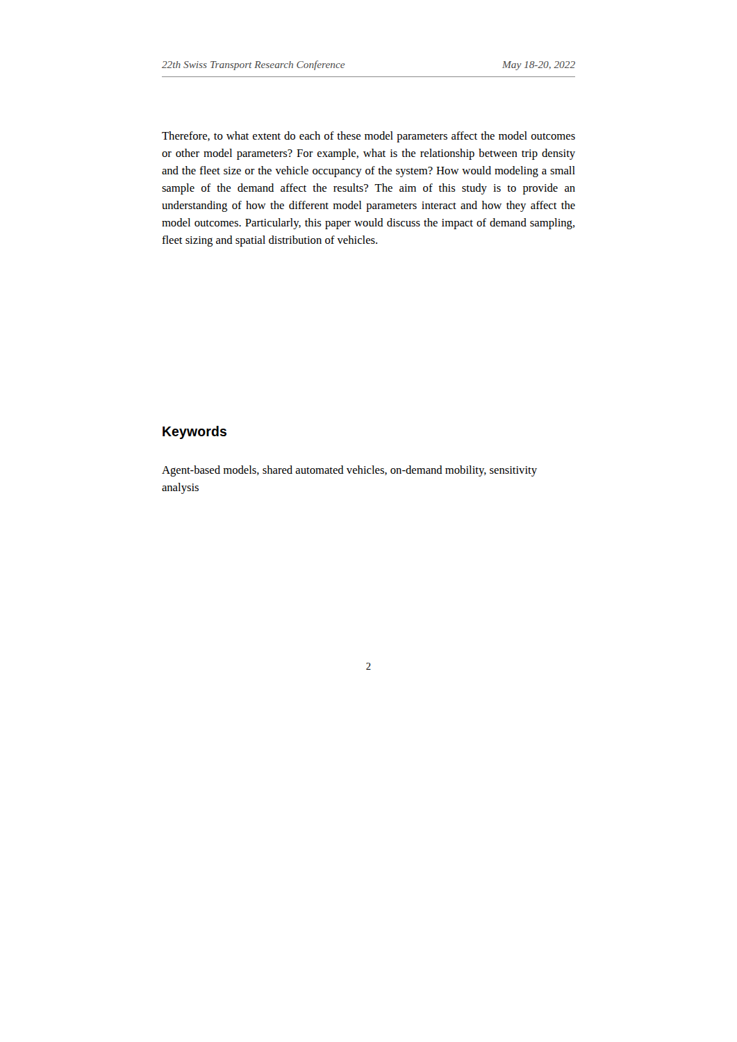22th Swiss Transport Research Conference May 18-20, 2022
Therefore, to what extent do each of these model parameters affect the model outcomes or other model parameters? For example, what is the relationship between trip density and the fleet size or the vehicle occupancy of the system? How would modeling a small sample of the demand affect the results? The aim of this study is to provide an understanding of how the different model parameters interact and how they affect the model outcomes. Particularly, this paper would discuss the impact of demand sampling, fleet sizing and spatial distribution of vehicles.
Keywords
Agent-based models, shared automated vehicles, on-demand mobility, sensitivity analysis
2